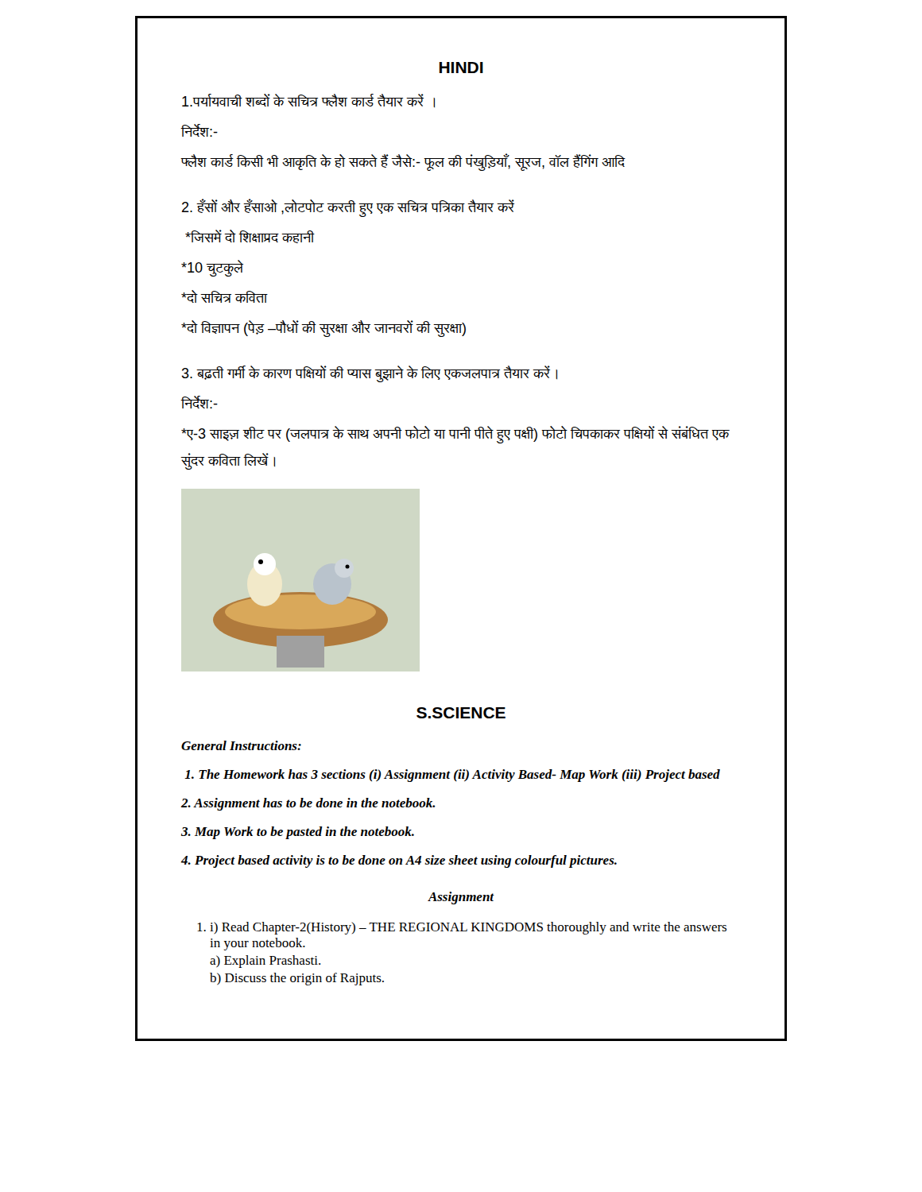HINDI
1.पर्यायवाची शब्दों के सचित्र फ्लैश कार्ड तैयार करें ।
निर्देश:-
फ्लैश कार्ड किसी भी आकृति के हो सकते हैं जैसे:- फूल की पंखुड़ियाँ, सूरज, वॉल हैंगिंग आदि
2. हँसों और हँसाओ ,लोटपोट करती हुए एक सचित्र पत्रिका तैयार करें
*जिसमें दो शिक्षाप्रद कहानी
*10 चुटकुले
*दो सचित्र कविता
*दो विज्ञापन (पेड़ –पौधों की सुरक्षा और जानवरों की सुरक्षा)
3. बढ़ती गर्मी के कारण पक्षियों की प्यास बुझाने के लिए एकजलपात्र तैयार करें।
निर्देश:-
*ए-3 साइज़ शीट पर (जलपात्र के साथ अपनी फोटो या पानी पीते हुए पक्षी) फोटो चिपकाकर पक्षियों से संबंधित एक सुंदर कविता लिखें।
S.SCIENCE
General Instructions:
1. The Homework has 3 sections (i) Assignment (ii) Activity Based- Map Work (iii) Project based
2. Assignment has to be done in the notebook.
3. Map Work to be pasted in the notebook.
4. Project based activity is to be done on A4 size sheet using colourful pictures.
Assignment
i) Read Chapter-2(History) – THE REGIONAL KINGDOMS thoroughly and write the answers in your notebook.
a) Explain Prashasti.
b) Discuss the origin of Rajputs.